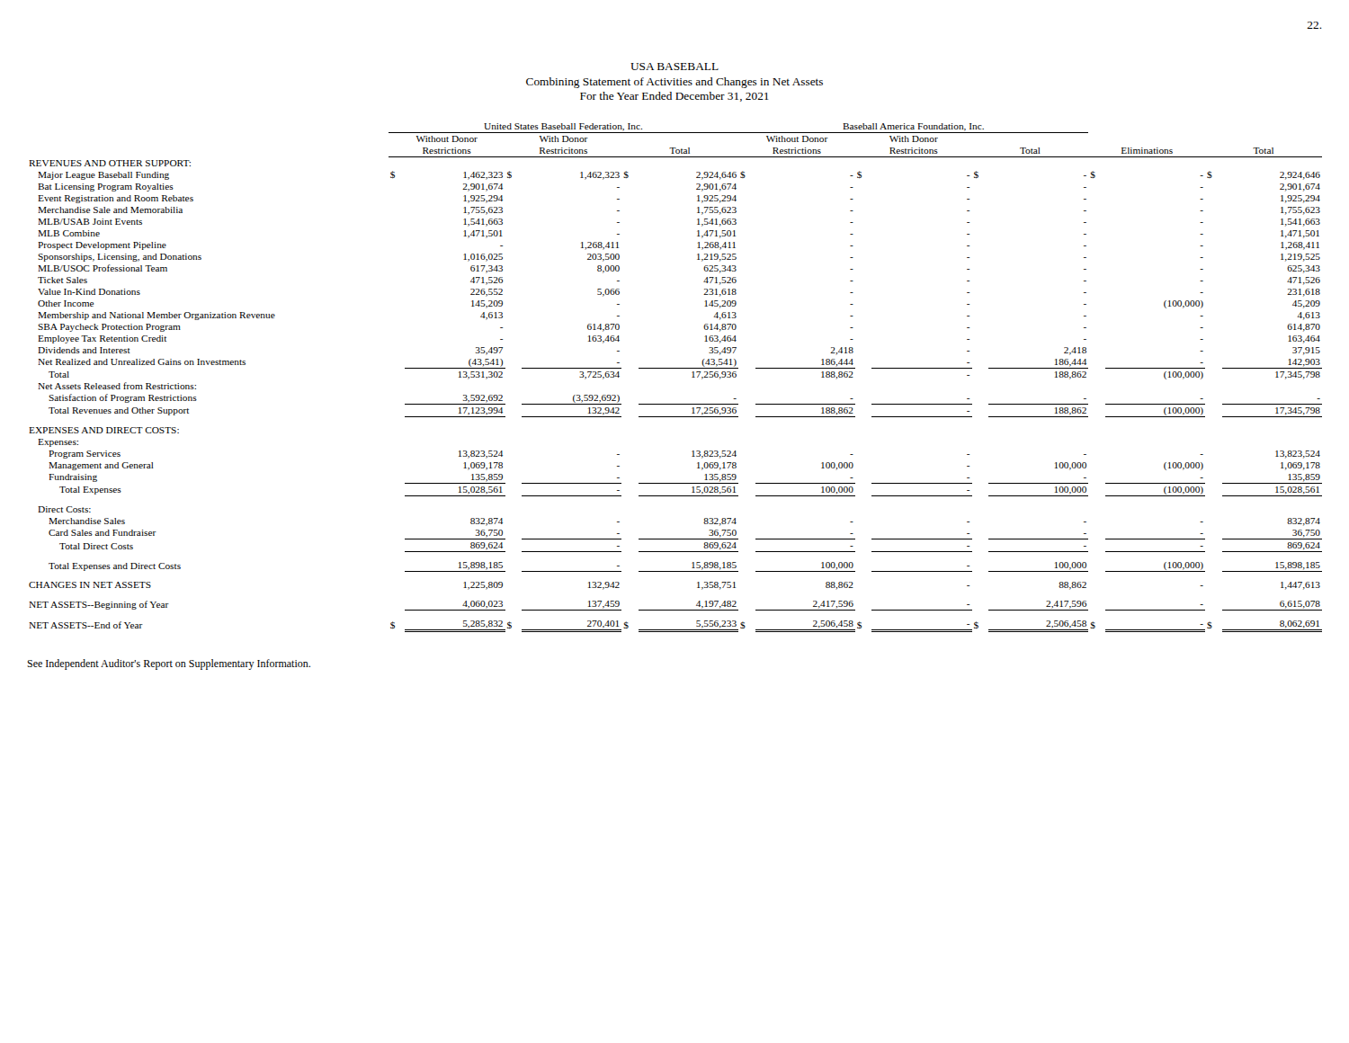22.
USA BASEBALL
Combining Statement of Activities and Changes in Net Assets
For the Year Ended December 31, 2021
| | United States Baseball Federation, Inc. | Baseball America Foundation, Inc. | | |
| | Without Donor | With Donor | | Without Donor | With Donor | | | |
| | Restrictions | Restricitons | Total | Restrictions | Restricitons | Total | Eliminations | Total |
| REVENUES AND OTHER SUPPORT: | |
| Major League Baseball Funding | $ | 1,462,323 | $ | 1,462,323 | $ | 2,924,646 | $ | - | $ | - | $ | - | $ | - | $ | 2,924,646 |
| Bat Licensing Program Royalties | | 2,901,674 | | - | | 2,901,674 | | - | | - | | - | | - | | 2,901,674 |
| Event Registration and Room Rebates | | 1,925,294 | | - | | 1,925,294 | | - | | - | | - | | - | | 1,925,294 |
| Merchandise Sale and Memorabilia | | 1,755,623 | | - | | 1,755,623 | | - | | - | | - | | - | | 1,755,623 |
| MLB/USAB Joint Events | | 1,541,663 | | - | | 1,541,663 | | - | | - | | - | | - | | 1,541,663 |
| MLB Combine | | 1,471,501 | | - | | 1,471,501 | | - | | - | | - | | - | | 1,471,501 |
| Prospect Development Pipeline | | - | | 1,268,411 | | 1,268,411 | | - | | - | | - | | - | | 1,268,411 |
| Sponsorships, Licensing, and Donations | | 1,016,025 | | 203,500 | | 1,219,525 | | - | | - | | - | | - | | 1,219,525 |
| MLB/USOC Professional Team | | 617,343 | | 8,000 | | 625,343 | | - | | - | | - | | - | | 625,343 |
| Ticket Sales | | 471,526 | | - | | 471,526 | | - | | - | | - | | - | | 471,526 |
| Value In-Kind Donations | | 226,552 | | 5,066 | | 231,618 | | - | | - | | - | | - | | 231,618 |
| Other Income | | 145,209 | | - | | 145,209 | | - | | - | | - | | (100,000) | | 45,209 |
| Membership and National Member Organization Revenue | | 4,613 | | - | | 4,613 | | - | | - | | - | | - | | 4,613 |
| SBA Paycheck Protection Program | | - | | 614,870 | | 614,870 | | - | | - | | - | | - | | 614,870 |
| Employee Tax Retention Credit | | - | | 163,464 | | 163,464 | | - | | - | | - | | - | | 163,464 |
| Dividends and Interest | | 35,497 | | - | | 35,497 | | 2,418 | | - | | 2,418 | | - | | 37,915 |
| Net Realized and Unrealized Gains on Investments | | (43,541) | | - | | (43,541) | | 186,444 | | - | | 186,444 | | - | | 142,903 |
| Total | | 13,531,302 | | 3,725,634 | | 17,256,936 | | 188,862 | | - | | 188,862 | | (100,000) | | 17,345,798 |
| Net Assets Released from Restrictions: | |
| Satisfaction of Program Restrictions | | 3,592,692 | | (3,592,692) | | - | | - | | - | | - | | - | | - |
| Total Revenues and Other Support | | 17,123,994 | | 132,942 | | 17,256,936 | | 188,862 | | - | | 188,862 | | (100,000) | | 17,345,798 |
| EXPENSES AND DIRECT COSTS: | |
| Expenses: | |
| Program Services | | 13,823,524 | | - | | 13,823,524 | | - | | - | | - | | - | | 13,823,524 |
| Management and General | | 1,069,178 | | - | | 1,069,178 | | 100,000 | | - | | 100,000 | | (100,000) | | 1,069,178 |
| Fundraising | | 135,859 | | - | | 135,859 | | - | | - | | - | | - | | 135,859 |
| Total Expenses | | 15,028,561 | | - | | 15,028,561 | | 100,000 | | - | | 100,000 | | (100,000) | | 15,028,561 |
| Direct Costs: | |
| Merchandise Sales | | 832,874 | | - | | 832,874 | | - | | - | | - | | - | | 832,874 |
| Card Sales and Fundraiser | | 36,750 | | - | | 36,750 | | - | | - | | - | | - | | 36,750 |
| Total Direct Costs | | 869,624 | | - | | 869,624 | | - | | - | | - | | - | | 869,624 |
| Total Expenses and Direct Costs | | 15,898,185 | | - | | 15,898,185 | | 100,000 | | - | | 100,000 | | (100,000) | | 15,898,185 |
| CHANGES IN NET ASSETS | | 1,225,809 | | 132,942 | | 1,358,751 | | 88,862 | | - | | 88,862 | | - | | 1,447,613 |
| NET ASSETS--Beginning of Year | | 4,060,023 | | 137,459 | | 4,197,482 | | 2,417,596 | | - | | 2,417,596 | | - | | 6,615,078 |
| NET ASSETS--End of Year | $ | 5,285,832 | $ | 270,401 | $ | 5,556,233 | $ | 2,506,458 | $ | - | $ | 2,506,458 | $ | - | $ | 8,062,691 |
See Independent Auditor's Report on Supplementary Information.